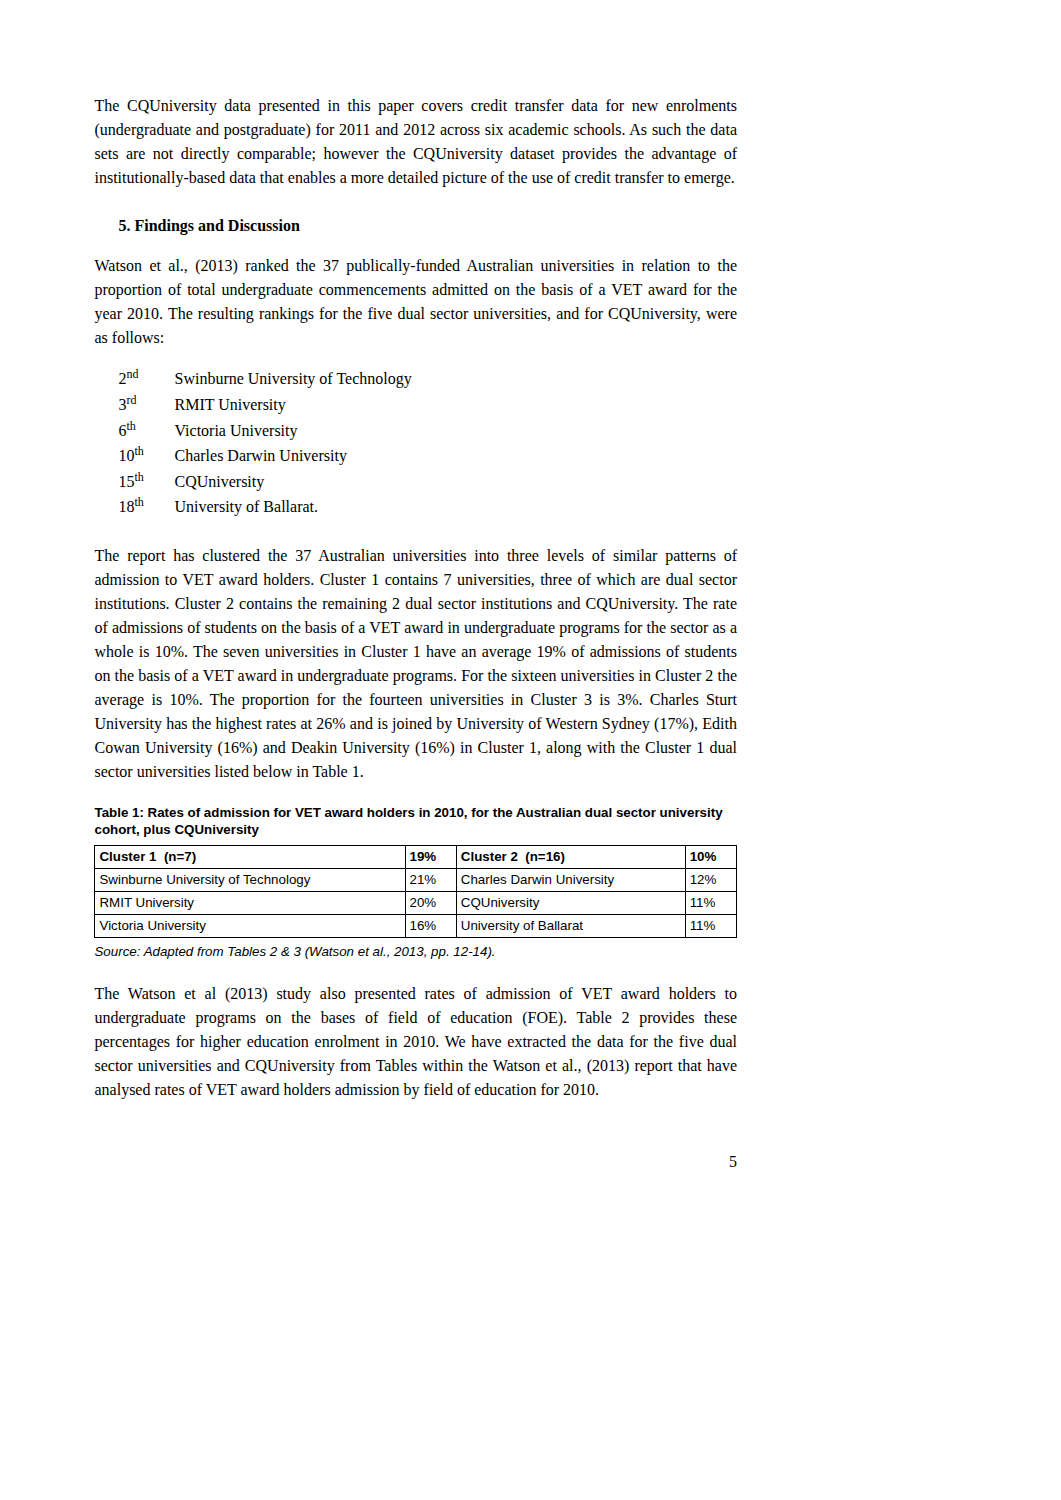The CQUniversity data presented in this paper covers credit transfer data for new enrolments (undergraduate and postgraduate) for 2011 and 2012 across six academic schools. As such the data sets are not directly comparable; however the CQUniversity dataset provides the advantage of institutionally-based data that enables a more detailed picture of the use of credit transfer to emerge.
5. Findings and Discussion
Watson et al., (2013) ranked the 37 publically-funded Australian universities in relation to the proportion of total undergraduate commencements admitted on the basis of a VET award for the year 2010. The resulting rankings for the five dual sector universities, and for CQUniversity, were as follows:
2nd Swinburne University of Technology
3rd RMIT University
6th Victoria University
10th Charles Darwin University
15th CQUniversity
18th University of Ballarat.
The report has clustered the 37 Australian universities into three levels of similar patterns of admission to VET award holders. Cluster 1 contains 7 universities, three of which are dual sector institutions. Cluster 2 contains the remaining 2 dual sector institutions and CQUniversity. The rate of admissions of students on the basis of a VET award in undergraduate programs for the sector as a whole is 10%. The seven universities in Cluster 1 have an average 19% of admissions of students on the basis of a VET award in undergraduate programs. For the sixteen universities in Cluster 2 the average is 10%. The proportion for the fourteen universities in Cluster 3 is 3%. Charles Sturt University has the highest rates at 26% and is joined by University of Western Sydney (17%), Edith Cowan University (16%) and Deakin University (16%) in Cluster 1, along with the Cluster 1 dual sector universities listed below in Table 1.
Table 1: Rates of admission for VET award holders in 2010, for the Australian dual sector university cohort, plus CQUniversity
| Cluster 1 (n=7) | 19% | Cluster 2 (n=16) | 10% |
| --- | --- | --- | --- |
| Swinburne University of Technology | 21% | Charles Darwin University | 12% |
| RMIT University | 20% | CQUniversity | 11% |
| Victoria University | 16% | University of Ballarat | 11% |
Source: Adapted from Tables 2 & 3 (Watson et al., 2013, pp. 12-14).
The Watson et al (2013) study also presented rates of admission of VET award holders to undergraduate programs on the bases of field of education (FOE). Table 2 provides these percentages for higher education enrolment in 2010. We have extracted the data for the five dual sector universities and CQUniversity from Tables within the Watson et al., (2013) report that have analysed rates of VET award holders admission by field of education for 2010.
5